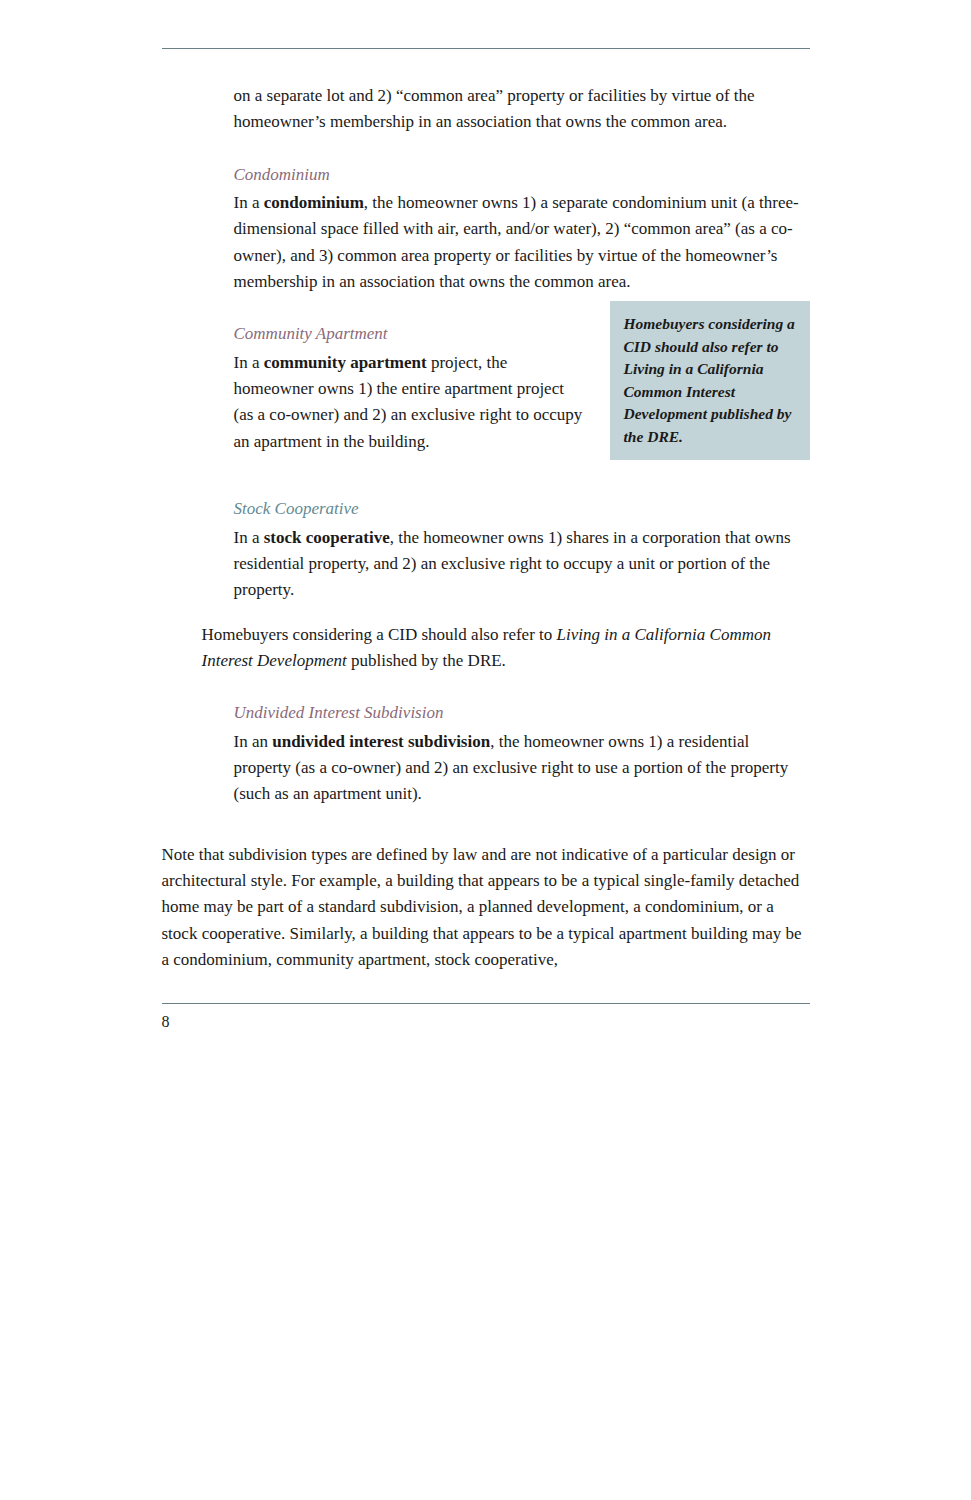on a separate lot and 2) “common area” property or facilities by virtue of the homeowner’s membership in an association that owns the common area.
Condominium
In a condominium, the homeowner owns 1) a separate condominium unit (a three-dimensional space filled with air, earth, and/or water), 2) “common area” (as a co-owner), and 3) common area property or facilities by virtue of the homeowner’s membership in an association that owns the common area.
Homebuyers considering a CID should also refer to Living in a California Common Interest Development published by the DRE.
Community Apartment
In a community apartment project, the homeowner owns 1) the entire apartment project (as a co-owner) and 2) an exclusive right to occupy an apartment in the building.
Stock Cooperative
In a stock cooperative, the homeowner owns 1) shares in a corporation that owns residential property, and 2) an exclusive right to occupy a unit or portion of the property.
Homebuyers considering a CID should also refer to Living in a California Common Interest Development published by the DRE.
Undivided Interest Subdivision
In an undivided interest subdivision, the homeowner owns 1) a residential property (as a co-owner) and 2) an exclusive right to use a portion of the property (such as an apartment unit).
Note that subdivision types are defined by law and are not indicative of a particular design or architectural style. For example, a building that appears to be a typical single-family detached home may be part of a standard subdivision, a planned development, a condominium, or a stock cooperative. Similarly, a building that appears to be a typical apartment building may be a condominium, community apartment, stock cooperative,
8